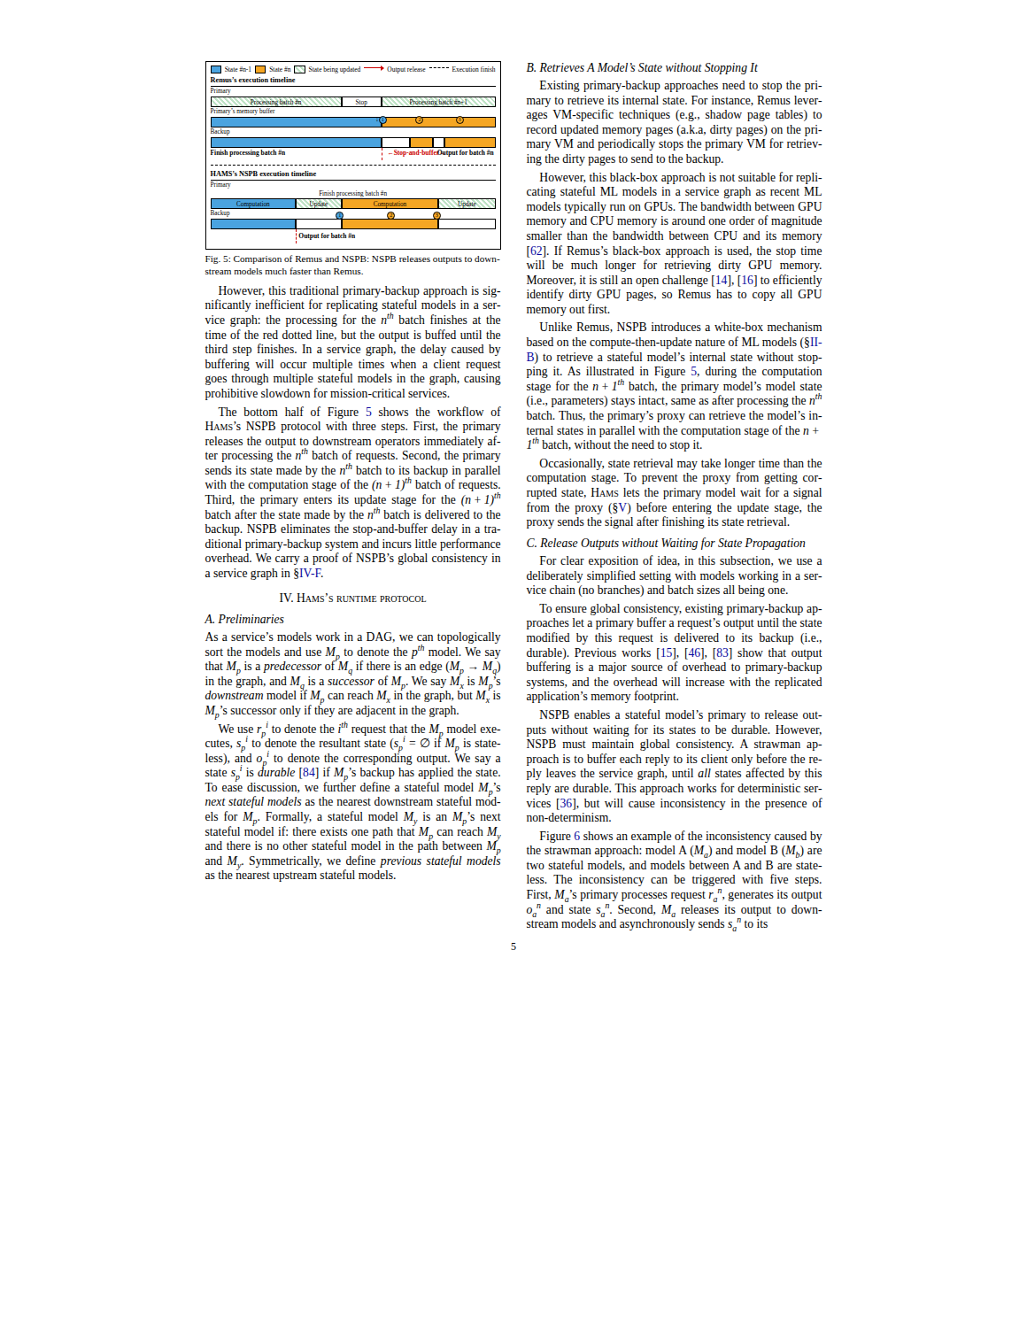State #n-1 State #n State being updated Output release Execution finish
Remus’s execution timeline
Primary
Processing batch #n
Stop
Processing batch #n+1
Primary’s memory buffer
↓1
2
3
Backup
Finish processing batch #n
←Stop-and-buffer→
Output for batch #n
HAMS’s NSPB execution timeline
Primary
Finish processing batch #n
Computation
for batch #n
Update
for batch #n
Computation
for batch #n+1
Update
for batch #n+1
Backup
1
2
3
Output for batch #n
Fig. 5: Comparison of Remus and NSPB: NSPB releases outputs to downstream models much faster than Remus.
However, this traditional primary-backup approach is significantly inefficient for replicating stateful models in a service graph: the processing for the nth batch finishes at the time of the red dotted line, but the output is buffed until the third step finishes. In a service graph, the delay caused by buffering will occur multiple times when a client request goes through multiple stateful models in the graph, causing prohibitive slowdown for mission-critical services.
The bottom half of Figure 5 shows the workflow of Hams’s NSPB protocol with three steps. First, the primary releases the output to downstream operators immediately after processing the nth batch of requests. Second, the primary sends its state made by the nth batch to its backup in parallel with the computation stage of the (n + 1)th batch of requests. Third, the primary enters its update stage for the (n + 1)th batch after the state made by the nth batch is delivered to the backup. NSPB eliminates the stop-and-buffer delay in a traditional primary-backup system and incurs little performance overhead. We carry a proof of NSPB’s global consistency in a service graph in §IV-F.
IV. Hams’s runtime protocol
A. Preliminaries
As a service’s models work in a DAG, we can topologically sort the models and use Mp to denote the pth model. We say that Mp is a predecessor of Mq if there is an edge (Mp → Mq) in the graph, and Mq is a successor of Mp. We say Mx is Mp’s downstream model if Mp can reach Mx in the graph, but Mx is Mp’s successor only if they are adjacent in the graph.
We use rpi to denote the ith request that the Mp model executes, spi to denote the resultant state (spi = ∅ if Mp is stateless), and opi to denote the corresponding output. We say a state spi is durable [84] if Mp’s backup has applied the state. To ease discussion, we further define a stateful model Mp’s next stateful models as the nearest downstream stateful models for Mp. Formally, a stateful model My is an Mp’s next stateful model if: there exists one path that Mp can reach My and there is no other stateful model in the path between Mp and My. Symmetrically, we define previous stateful models as the nearest upstream stateful models.
B. Retrieves A Model’s State without Stopping It
Existing primary-backup approaches need to stop the primary to retrieve its internal state. For instance, Remus leverages VM-specific techniques (e.g., shadow page tables) to record updated memory pages (a.k.a, dirty pages) on the primary VM and periodically stops the primary VM for retrieving the dirty pages to send to the backup.
However, this black-box approach is not suitable for replicating stateful ML models in a service graph as recent ML models typically run on GPUs. The bandwidth between GPU memory and CPU memory is around one order of magnitude smaller than the bandwidth between CPU and its memory [62]. If Remus’s black-box approach is used, the stop time will be much longer for retrieving dirty GPU memory. Moreover, it is still an open challenge [14], [16] to efficiently identify dirty GPU pages, so Remus has to copy all GPU memory out first.
Unlike Remus, NSPB introduces a white-box mechanism based on the compute-then-update nature of ML models (§II-B) to retrieve a stateful model’s internal state without stopping it. As illustrated in Figure 5, during the computation stage for the n + 1th batch, the primary model’s model state (i.e., parameters) stays intact, same as after processing the nth batch. Thus, the primary’s proxy can retrieve the model’s internal states in parallel with the computation stage of the n + 1th batch, without the need to stop it.
Occasionally, state retrieval may take longer time than the computation stage. To prevent the proxy from getting corrupted state, Hams lets the primary model wait for a signal from the proxy (§V) before entering the update stage, the proxy sends the signal after finishing its state retrieval.
C. Release Outputs without Waiting for State Propagation
For clear exposition of idea, in this subsection, we use a deliberately simplified setting with models working in a service chain (no branches) and batch sizes all being one.
To ensure global consistency, existing primary-backup approaches let a primary buffer a request’s output until the state modified by this request is delivered to its backup (i.e., durable). Previous works [15], [46], [83] show that output buffering is a major source of overhead to primary-backup systems, and the overhead will increase with the replicated application’s memory footprint.
NSPB enables a stateful model’s primary to release outputs without waiting for its states to be durable. However, NSPB must maintain global consistency. A strawman approach is to buffer each reply to its client only before the reply leaves the service graph, until all states affected by this reply are durable. This approach works for deterministic services [36], but will cause inconsistency in the presence of non-determinism.
Figure 6 shows an example of the inconsistency caused by the strawman approach: model A (Ma) and model B (Mb) are two stateful models, and models between A and B are stateless. The inconsistency can be triggered with five steps. First, Ma’s primary processes request ran, generates its output oan and state san. Second, Ma releases its output to downstream models and asynchronously sends san to its
5